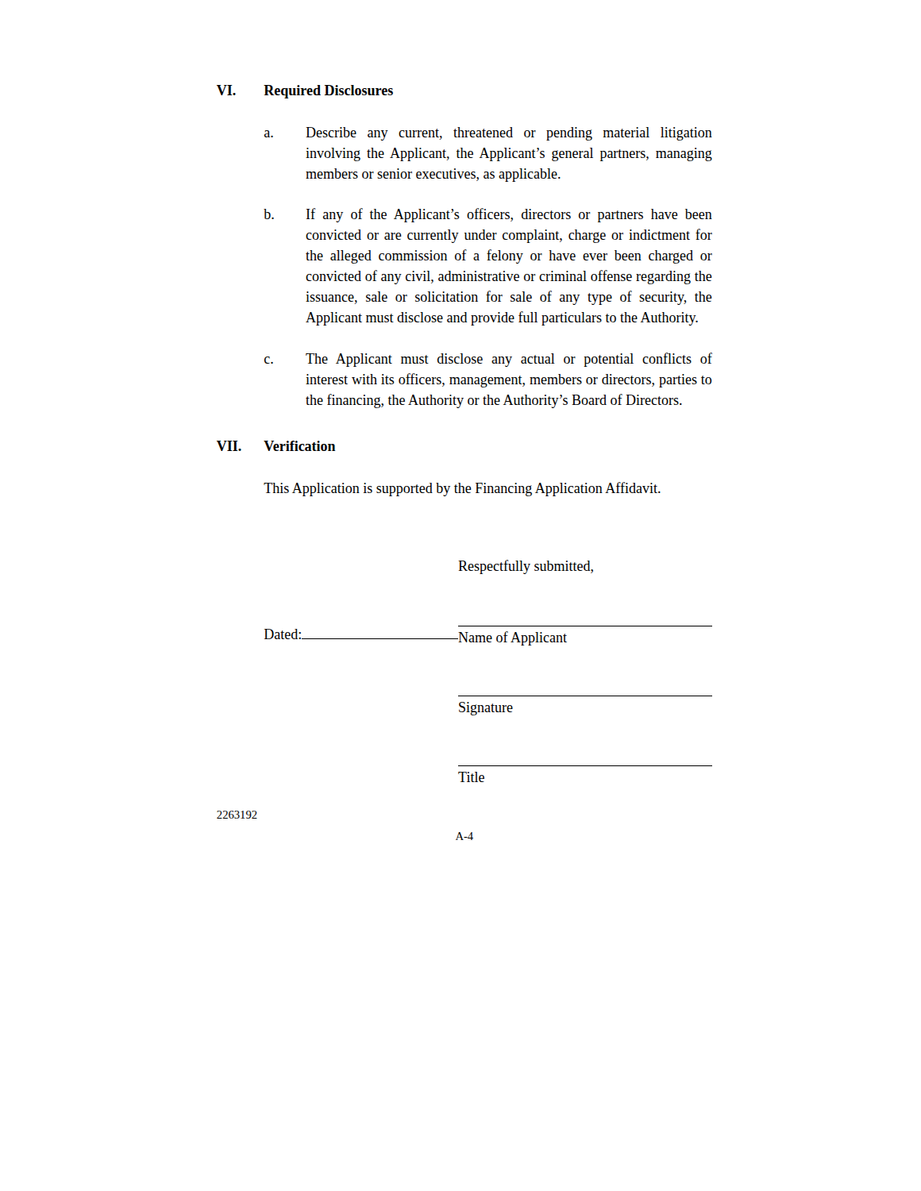VI.
Required Disclosures
a.
Describe any current, threatened or pending material litigation involving the Applicant, the Applicant’s general partners, managing members or senior executives, as applicable.
b.
If any of the Applicant’s officers, directors or partners have been convicted or are currently under complaint, charge or indictment for the alleged commission of a felony or have ever been charged or convicted of any civil, administrative or criminal offense regarding the issuance, sale or solicitation for sale of any type of security, the Applicant must disclose and provide full particulars to the Authority.
c.
The Applicant must disclose any actual or potential conflicts of interest with its officers, management, members or directors, parties to the financing, the Authority or the Authority’s Board of Directors.
VII.
Verification
This Application is supported by the Financing Application Affidavit.
Dated:
Respectfully submitted,
Name of Applicant
Signature
Title
2263192
A-4